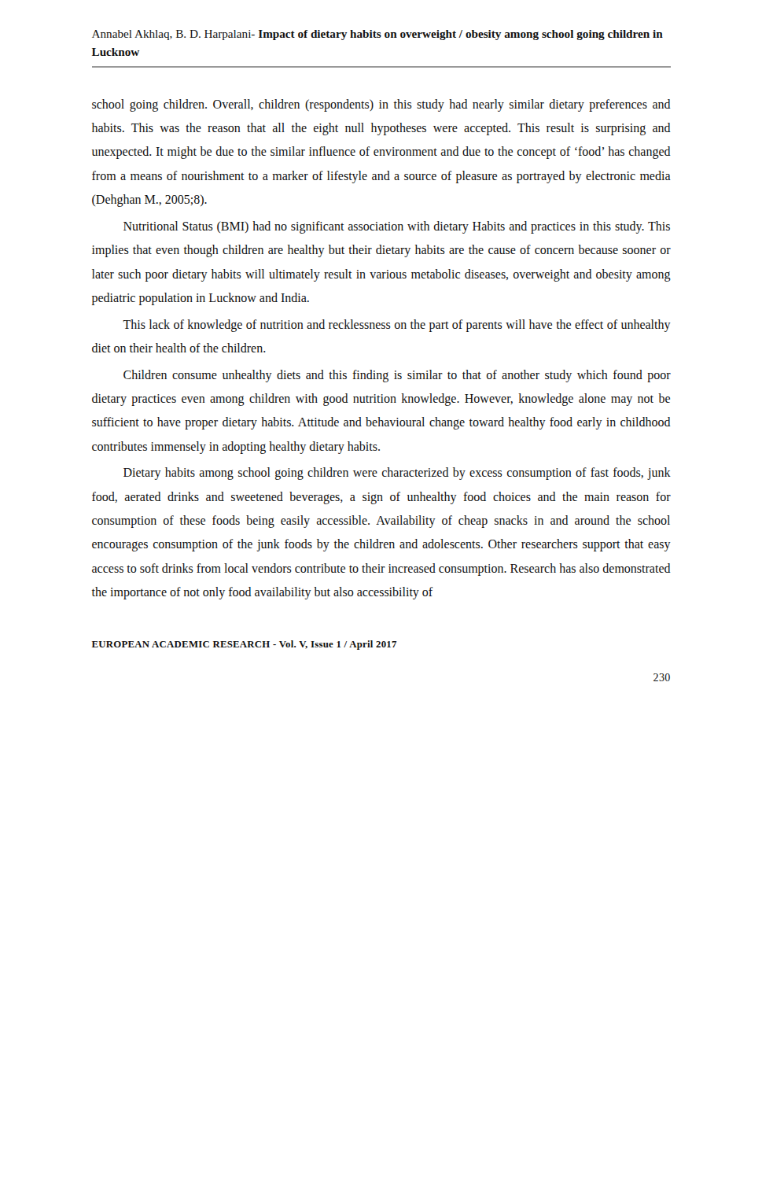Annabel Akhlaq, B. D. Harpalani- Impact of dietary habits on overweight / obesity among school going children in Lucknow
school going children. Overall, children (respondents) in this study had nearly similar dietary preferences and habits. This was the reason that all the eight null hypotheses were accepted. This result is surprising and unexpected. It might be due to the similar influence of environment and due to the concept of ‘food’ has changed from a means of nourishment to a marker of lifestyle and a source of pleasure as portrayed by electronic media (Dehghan M., 2005;8).
Nutritional Status (BMI) had no significant association with dietary Habits and practices in this study. This implies that even though children are healthy but their dietary habits are the cause of concern because sooner or later such poor dietary habits will ultimately result in various metabolic diseases, overweight and obesity among pediatric population in Lucknow and India.
This lack of knowledge of nutrition and recklessness on the part of parents will have the effect of unhealthy diet on their health of the children.
Children consume unhealthy diets and this finding is similar to that of another study which found poor dietary practices even among children with good nutrition knowledge. However, knowledge alone may not be sufficient to have proper dietary habits. Attitude and behavioural change toward healthy food early in childhood contributes immensely in adopting healthy dietary habits.
Dietary habits among school going children were characterized by excess consumption of fast foods, junk food, aerated drinks and sweetened beverages, a sign of unhealthy food choices and the main reason for consumption of these foods being easily accessible. Availability of cheap snacks in and around the school encourages consumption of the junk foods by the children and adolescents. Other researchers support that easy access to soft drinks from local vendors contribute to their increased consumption. Research has also demonstrated the importance of not only food availability but also accessibility of
EUROPEAN ACADEMIC RESEARCH - Vol. V, Issue 1 / April 2017
230